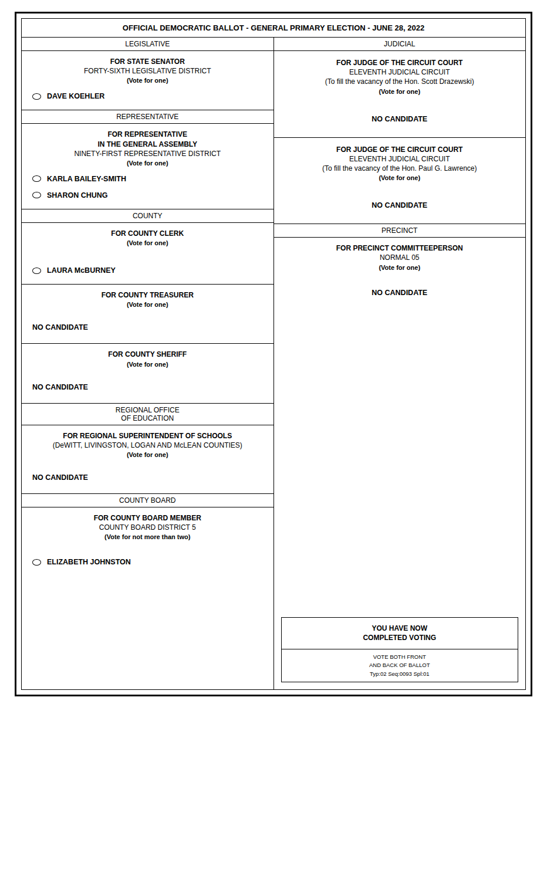OFFICIAL DEMOCRATIC BALLOT - GENERAL PRIMARY ELECTION - JUNE 28, 2022
| LEGISLATIVE FOR STATE SENATOR FORTY-SIXTH LEGISLATIVE DISTRICT (Vote for one) DAVE KOEHLER REPRESENTATIVE FOR REPRESENTATIVE IN THE GENERAL ASSEMBLY NINETY-FIRST REPRESENTATIVE DISTRICT (Vote for one) KARLA BAILEY-SMITH SHARON CHUNG COUNTY FOR COUNTY CLERK (Vote for one) LAURA McBURNEY FOR COUNTY TREASURER (Vote for one) NO CANDIDATE FOR COUNTY SHERIFF (Vote for one) NO CANDIDATE REGIONAL OFFICE OF EDUCATION FOR REGIONAL SUPERINTENDENT OF SCHOOLS (DeWITT, LIVINGSTON, LOGAN AND McLEAN COUNTIES) (Vote for one) NO CANDIDATE COUNTY BOARD FOR COUNTY BOARD MEMBER COUNTY BOARD DISTRICT 5 (Vote for not more than two) ELIZABETH JOHNSTON | JUDICIAL FOR JUDGE OF THE CIRCUIT COURT ELEVENTH JUDICIAL CIRCUIT (To fill the vacancy of the Hon. Scott Drazewski) (Vote for one) NO CANDIDATE FOR JUDGE OF THE CIRCUIT COURT ELEVENTH JUDICIAL CIRCUIT (To fill the vacancy of the Hon. Paul G. Lawrence) (Vote for one) NO CANDIDATE PRECINCT FOR PRECINCT COMMITTEEPERSON NORMAL 05 (Vote for one) NO CANDIDATE YOU HAVE NOW COMPLETED VOTING VOTE BOTH FRONT AND BACK OF BALLOT Typ:02 Seq:0093 Spl:01 |